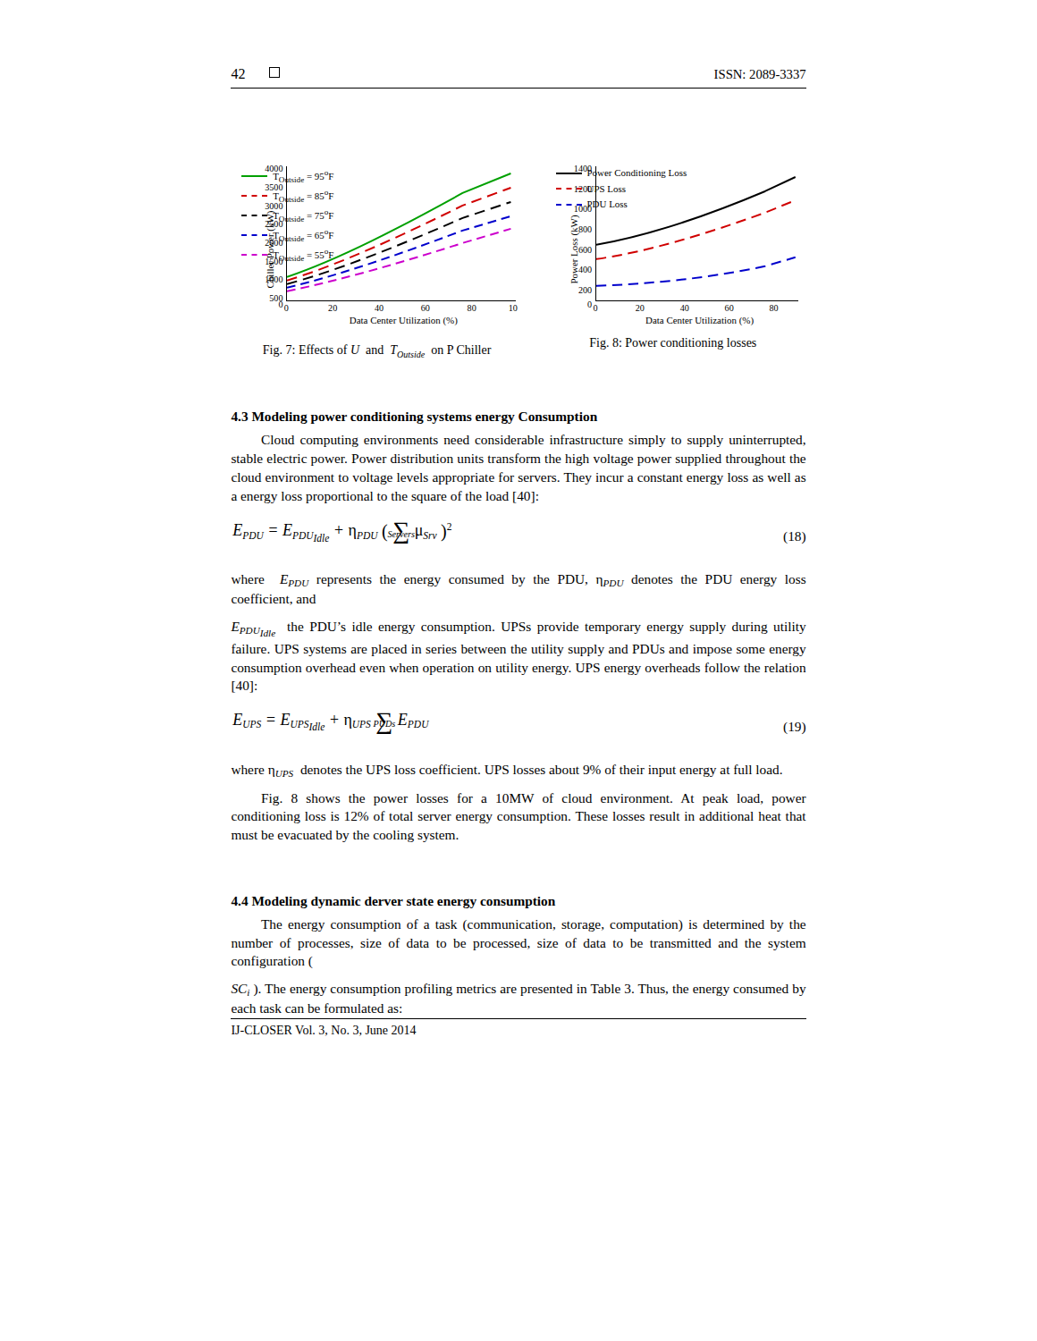42
ISSN: 2089-3337
Chiller Power (kW)
4000
3500
3000
2500
2000
1500
1000
500
0
0
0
0
0
TOutside = 95oF
TOutside = 85oF
TOutside = 75oF
TOutside = 65oF
TOutside = 55oF
0
20
40
60
80
10
Data Center Utilization (%)
Fig. 7: Effects of U and TOutside on P Chiller
Power Loss (kW)
1400
1200
1000
800
600
400
200
0
Power Conditioning Loss
UPS Loss
PDU Loss
0
20
40
60
80
Data Center Utilization (%)
Fig. 8: Power conditioning losses
4.3 Modeling power conditioning systems energy Consumption
Cloud computing environments need considerable infrastructure simply to supply uninterrupted, stable electric power. Power distribution units transform the high voltage power supplied throughout the cloud environment to voltage levels appropriate for servers. They incur a constant energy loss as well as a energy loss proportional to the square of the load [40]:
EPDU = EPDU Idle + ηPDU ( ∑Servers μSrv ) 2 (18)
where EPDU represents the energy consumed by the PDU, ηPDU denotes the PDU energy loss coefficient, and
EPDU Idle the PDU’s idle energy consumption. UPSs provide temporary energy supply during utility failure. UPS systems are placed in series between the utility supply and PDUs and impose some energy consumption overhead even when operation on utility energy. UPS energy overheads follow the relation [40]:
EUPS = EUPS Idle + ηUPS ∑PUDs EPDU (19)
where ηUPS denotes the UPS loss coefficient. UPS losses about 9% of their input energy at full load.
Fig. 8 shows the power losses for a 10MW of cloud environment. At peak load, power conditioning loss is 12% of total server energy consumption. These losses result in additional heat that must be evacuated by the cooling system.
4.4 Modeling dynamic derver state energy consumption
The energy consumption of a task (communication, storage, computation) is determined by the number of processes, size of data to be processed, size of data to be transmitted and the system configuration (
SCi ). The energy consumption profiling metrics are presented in Table 3. Thus, the energy consumed by each task can be formulated as:
IJ-CLOSER Vol. 3, No. 3, June 2014